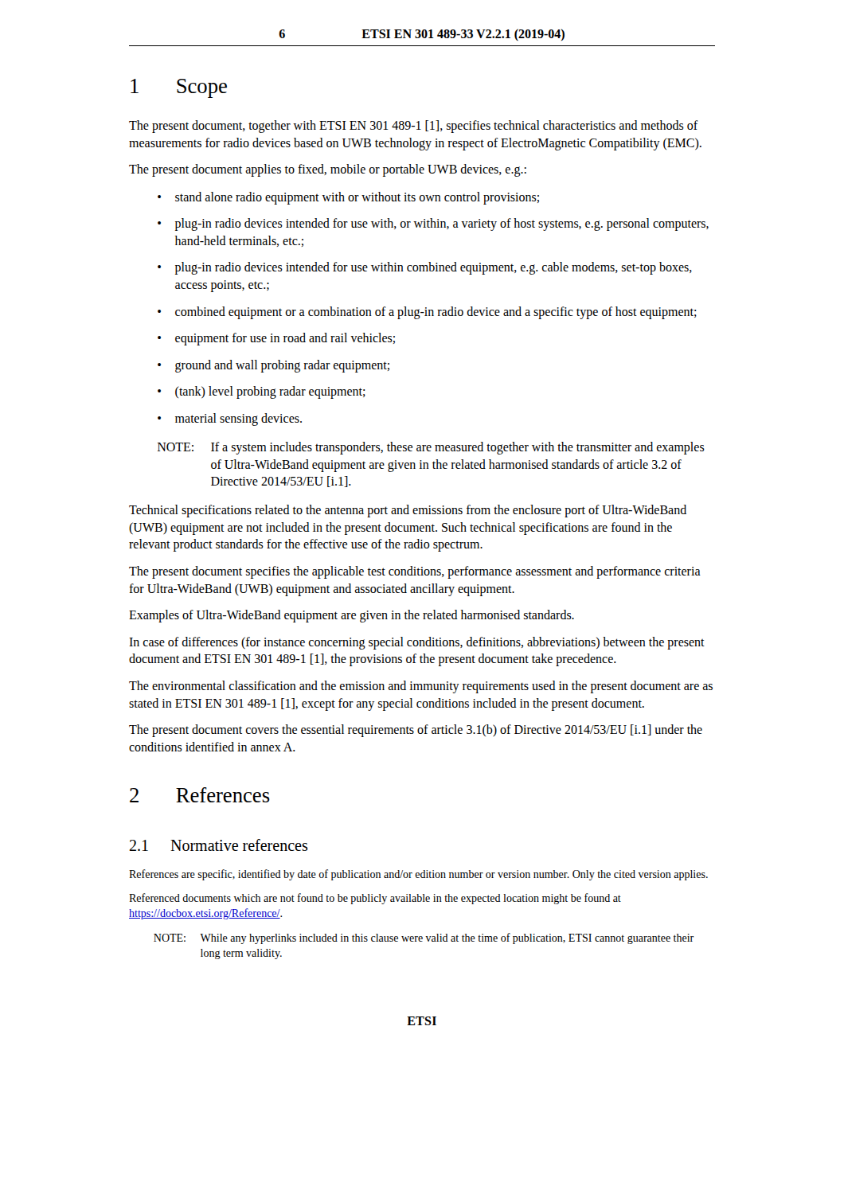6 ETSI EN 301 489-33 V2.2.1 (2019-04)
1 Scope
The present document, together with ETSI EN 301 489-1 [1], specifies technical characteristics and methods of measurements for radio devices based on UWB technology in respect of ElectroMagnetic Compatibility (EMC).
The present document applies to fixed, mobile or portable UWB devices, e.g.:
stand alone radio equipment with or without its own control provisions;
plug-in radio devices intended for use with, or within, a variety of host systems, e.g. personal computers, hand-held terminals, etc.;
plug-in radio devices intended for use within combined equipment, e.g. cable modems, set-top boxes, access points, etc.;
combined equipment or a combination of a plug-in radio device and a specific type of host equipment;
equipment for use in road and rail vehicles;
ground and wall probing radar equipment;
(tank) level probing radar equipment;
material sensing devices.
NOTE: If a system includes transponders, these are measured together with the transmitter and examples of Ultra-WideBand equipment are given in the related harmonised standards of article 3.2 of Directive 2014/53/EU [i.1].
Technical specifications related to the antenna port and emissions from the enclosure port of Ultra-WideBand (UWB) equipment are not included in the present document. Such technical specifications are found in the relevant product standards for the effective use of the radio spectrum.
The present document specifies the applicable test conditions, performance assessment and performance criteria for Ultra-WideBand (UWB) equipment and associated ancillary equipment.
Examples of Ultra-WideBand equipment are given in the related harmonised standards.
In case of differences (for instance concerning special conditions, definitions, abbreviations) between the present document and ETSI EN 301 489-1 [1], the provisions of the present document take precedence.
The environmental classification and the emission and immunity requirements used in the present document are as stated in ETSI EN 301 489-1 [1], except for any special conditions included in the present document.
The present document covers the essential requirements of article 3.1(b) of Directive 2014/53/EU [i.1] under the conditions identified in annex A.
2 References
2.1 Normative references
References are specific, identified by date of publication and/or edition number or version number. Only the cited version applies.
Referenced documents which are not found to be publicly available in the expected location might be found at https://docbox.etsi.org/Reference/.
NOTE: While any hyperlinks included in this clause were valid at the time of publication, ETSI cannot guarantee their long term validity.
ETSI